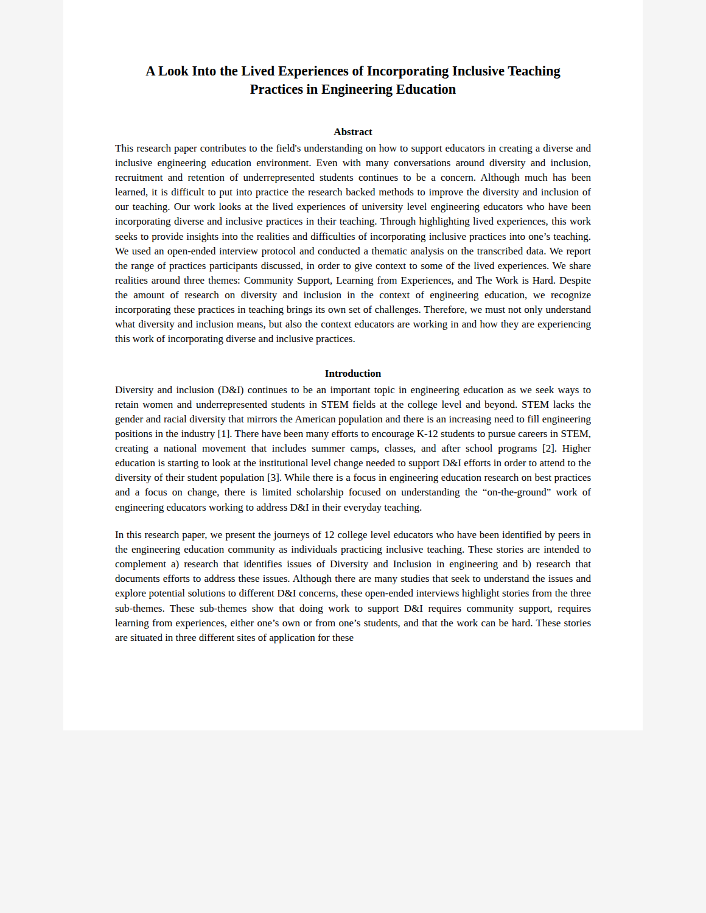A Look Into the Lived Experiences of Incorporating Inclusive Teaching Practices in Engineering Education
Abstract
This research paper contributes to the field's understanding on how to support educators in creating a diverse and inclusive engineering education environment. Even with many conversations around diversity and inclusion, recruitment and retention of underrepresented students continues to be a concern. Although much has been learned, it is difficult to put into practice the research backed methods to improve the diversity and inclusion of our teaching. Our work looks at the lived experiences of university level engineering educators who have been incorporating diverse and inclusive practices in their teaching. Through highlighting lived experiences, this work seeks to provide insights into the realities and difficulties of incorporating inclusive practices into one’s teaching. We used an open-ended interview protocol and conducted a thematic analysis on the transcribed data. We report the range of practices participants discussed, in order to give context to some of the lived experiences. We share realities around three themes: Community Support, Learning from Experiences, and The Work is Hard. Despite the amount of research on diversity and inclusion in the context of engineering education, we recognize incorporating these practices in teaching brings its own set of challenges. Therefore, we must not only understand what diversity and inclusion means, but also the context educators are working in and how they are experiencing this work of incorporating diverse and inclusive practices.
Introduction
Diversity and inclusion (D&I) continues to be an important topic in engineering education as we seek ways to retain women and underrepresented students in STEM fields at the college level and beyond. STEM lacks the gender and racial diversity that mirrors the American population and there is an increasing need to fill engineering positions in the industry [1]. There have been many efforts to encourage K-12 students to pursue careers in STEM, creating a national movement that includes summer camps, classes, and after school programs [2]. Higher education is starting to look at the institutional level change needed to support D&I efforts in order to attend to the diversity of their student population [3]. While there is a focus in engineering education research on best practices and a focus on change, there is limited scholarship focused on understanding the “on-the-ground” work of engineering educators working to address D&I in their everyday teaching.
In this research paper, we present the journeys of 12 college level educators who have been identified by peers in the engineering education community as individuals practicing inclusive teaching. These stories are intended to complement a) research that identifies issues of Diversity and Inclusion in engineering and b) research that documents efforts to address these issues. Although there are many studies that seek to understand the issues and explore potential solutions to different D&I concerns, these open-ended interviews highlight stories from the three sub-themes. These sub-themes show that doing work to support D&I requires community support, requires learning from experiences, either one’s own or from one’s students, and that the work can be hard. These stories are situated in three different sites of application for these